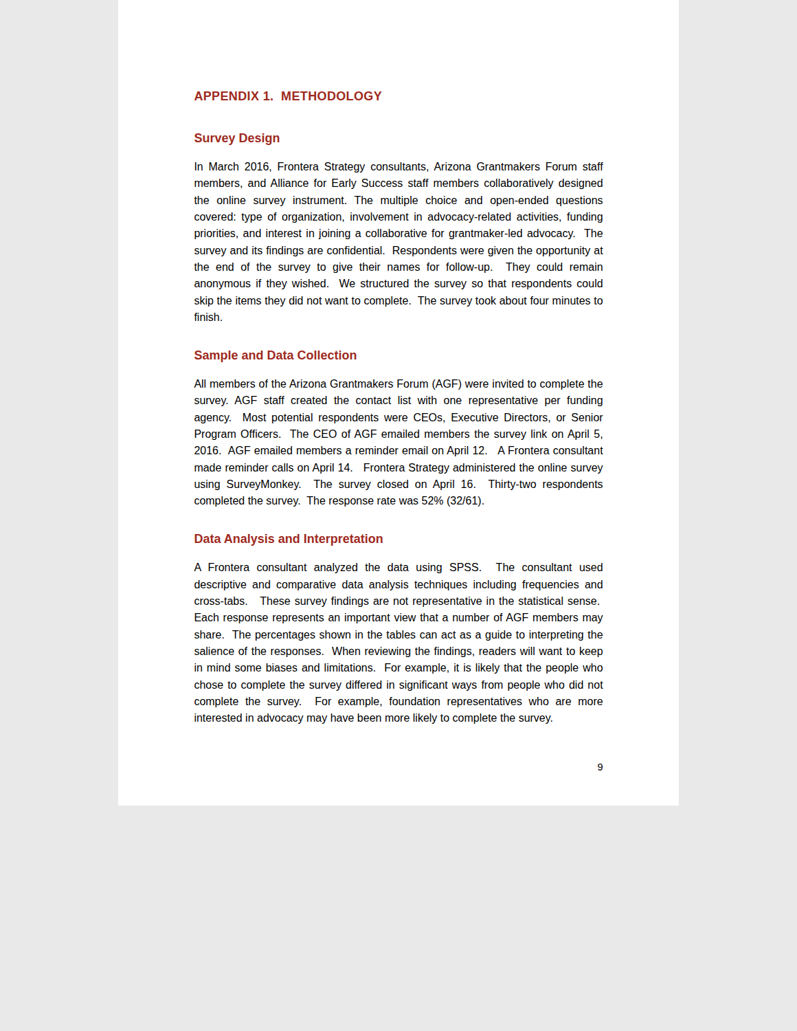APPENDIX 1. METHODOLOGY
Survey Design
In March 2016, Frontera Strategy consultants, Arizona Grantmakers Forum staff members, and Alliance for Early Success staff members collaboratively designed the online survey instrument. The multiple choice and open-ended questions covered: type of organization, involvement in advocacy-related activities, funding priorities, and interest in joining a collaborative for grantmaker-led advocacy. The survey and its findings are confidential. Respondents were given the opportunity at the end of the survey to give their names for follow-up. They could remain anonymous if they wished. We structured the survey so that respondents could skip the items they did not want to complete. The survey took about four minutes to finish.
Sample and Data Collection
All members of the Arizona Grantmakers Forum (AGF) were invited to complete the survey. AGF staff created the contact list with one representative per funding agency. Most potential respondents were CEOs, Executive Directors, or Senior Program Officers. The CEO of AGF emailed members the survey link on April 5, 2016. AGF emailed members a reminder email on April 12. A Frontera consultant made reminder calls on April 14. Frontera Strategy administered the online survey using SurveyMonkey. The survey closed on April 16. Thirty-two respondents completed the survey. The response rate was 52% (32/61).
Data Analysis and Interpretation
A Frontera consultant analyzed the data using SPSS. The consultant used descriptive and comparative data analysis techniques including frequencies and cross-tabs. These survey findings are not representative in the statistical sense. Each response represents an important view that a number of AGF members may share. The percentages shown in the tables can act as a guide to interpreting the salience of the responses. When reviewing the findings, readers will want to keep in mind some biases and limitations. For example, it is likely that the people who chose to complete the survey differed in significant ways from people who did not complete the survey. For example, foundation representatives who are more interested in advocacy may have been more likely to complete the survey.
9